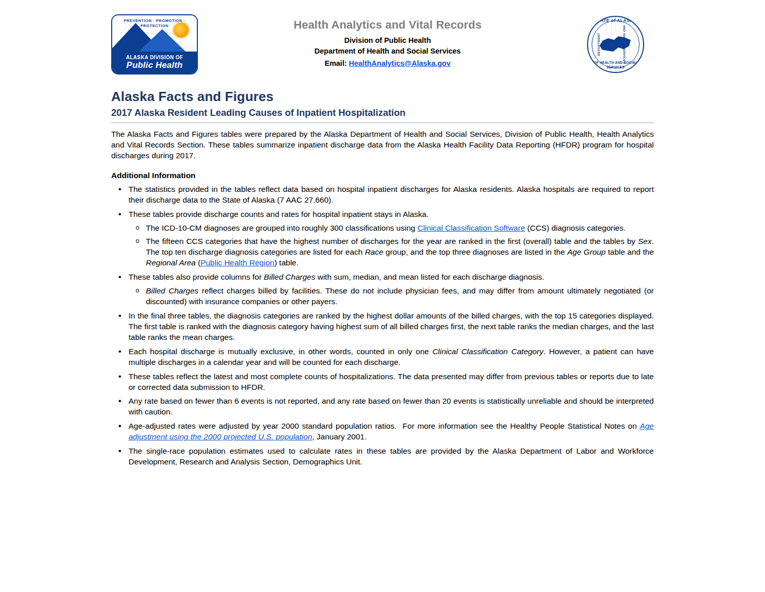Prevention · Promotion · Protection
Alaska Division of
Public Health
Health Analytics and Vital Records
Division of Public Health
Department of Health and Social Services
Email: HealthAnalytics@Alaska.gov
STATE of ALASKA
Department
and Social Services
of Health and Social Services
Alaska Facts and Figures
2017 Alaska Resident Leading Causes of Inpatient Hospitalization
The Alaska Facts and Figures tables were prepared by the Alaska Department of Health and Social Services, Division of Public Health, Health Analytics and Vital Records Section. These tables summarize inpatient discharge data from the Alaska Health Facility Data Reporting (HFDR) program for hospital discharges during 2017.
Additional Information
The statistics provided in the tables reflect data based on hospital inpatient discharges for Alaska residents. Alaska hospitals are required to report their discharge data to the State of Alaska (7 AAC 27.660).
These tables provide discharge counts and rates for hospital inpatient stays in Alaska.
The ICD-10-CM diagnoses are grouped into roughly 300 classifications using Clinical Classification Software (CCS) diagnosis categories.
The fifteen CCS categories that have the highest number of discharges for the year are ranked in the first (overall) table and the tables by Sex. The top ten discharge diagnosis categories are listed for each Race group, and the top three diagnoses are listed in the Age Group table and the Regional Area (Public Health Region) table.
These tables also provide columns for Billed Charges with sum, median, and mean listed for each discharge diagnosis.
Billed Charges reflect charges billed by facilities. These do not include physician fees, and may differ from amount ultimately negotiated (or discounted) with insurance companies or other payers.
In the final three tables, the diagnosis categories are ranked by the highest dollar amounts of the billed charges, with the top 15 categories displayed. The first table is ranked with the diagnosis category having highest sum of all billed charges first, the next table ranks the median charges, and the last table ranks the mean charges.
Each hospital discharge is mutually exclusive, in other words, counted in only one Clinical Classification Category. However, a patient can have multiple discharges in a calendar year and will be counted for each discharge.
These tables reflect the latest and most complete counts of hospitalizations. The data presented may differ from previous tables or reports due to late or corrected data submission to HFDR.
Any rate based on fewer than 6 events is not reported, and any rate based on fewer than 20 events is statistically unreliable and should be interpreted with caution.
Age-adjusted rates were adjusted by year 2000 standard population ratios. For more information see the Healthy People Statistical Notes on Age adjustment using the 2000 projected U.S. population, January 2001.
The single-race population estimates used to calculate rates in these tables are provided by the Alaska Department of Labor and Workforce Development, Research and Analysis Section, Demographics Unit.